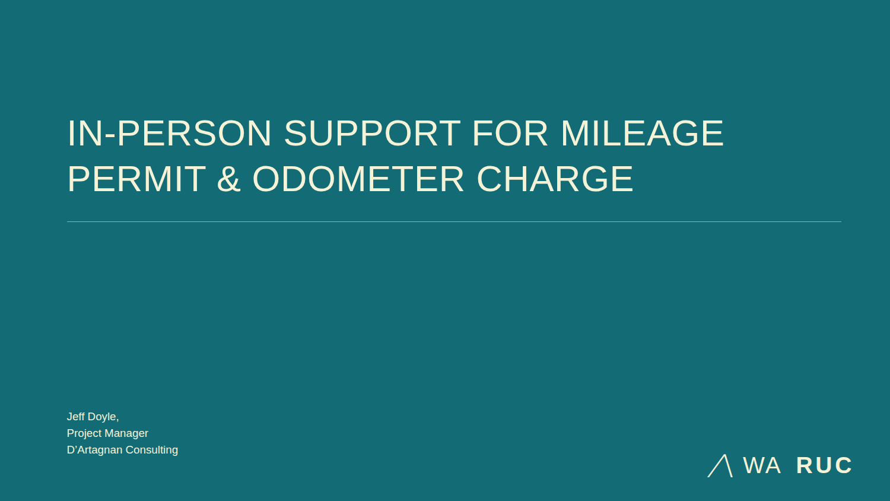IN-PERSON SUPPORT FOR MILEAGE PERMIT & ODOMETER CHARGE
Jeff Doyle,
Project Manager
D’Artagnan Consulting
╱╲WA RUC